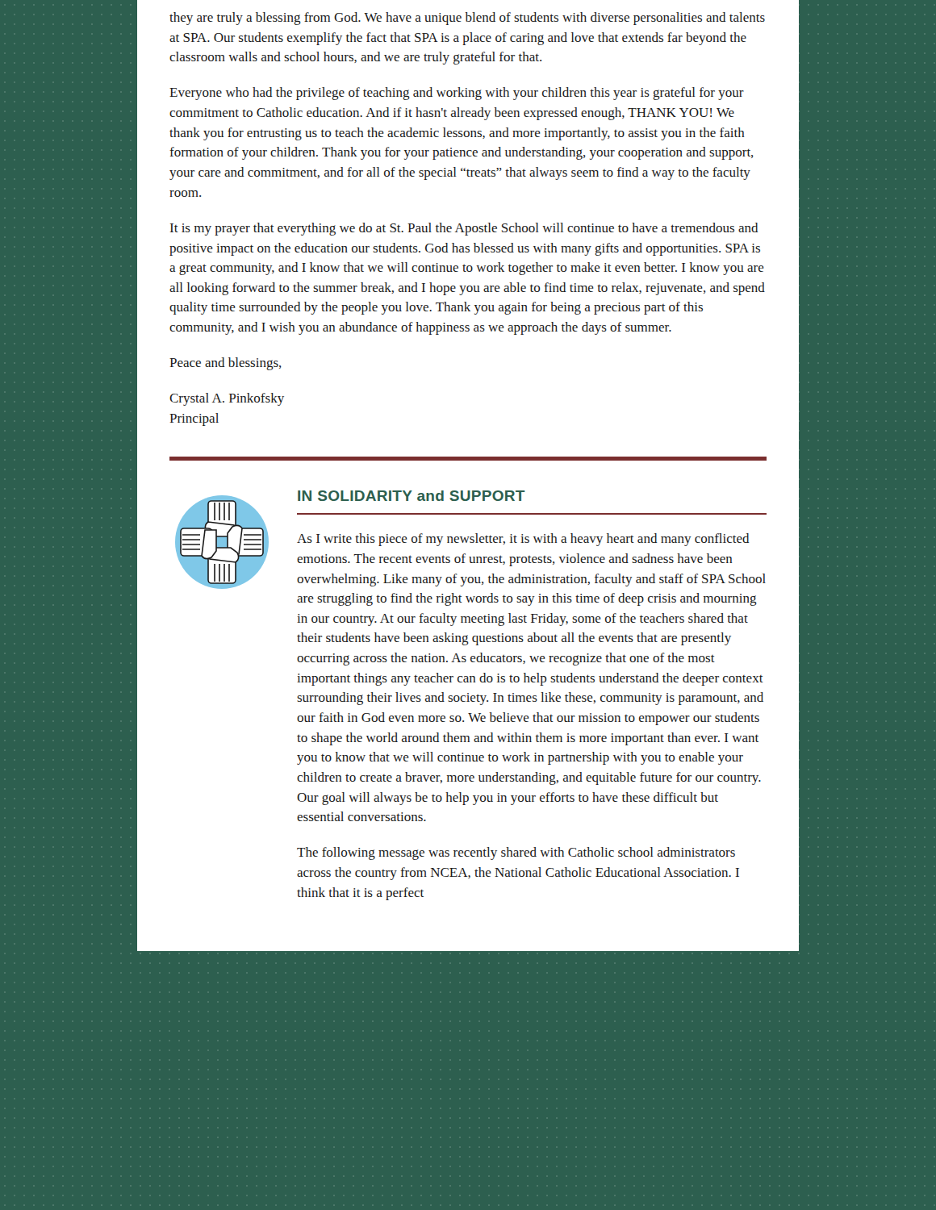they are truly a blessing from God. We have a unique blend of students with diverse personalities and talents at SPA. Our students exemplify the fact that SPA is a place of caring and love that extends far beyond the classroom walls and school hours, and we are truly grateful for that.
Everyone who had the privilege of teaching and working with your children this year is grateful for your commitment to Catholic education. And if it hasn't already been expressed enough, THANK YOU! We thank you for entrusting us to teach the academic lessons, and more importantly, to assist you in the faith formation of your children. Thank you for your patience and understanding, your cooperation and support, your care and commitment, and for all of the special “treats” that always seem to find a way to the faculty room.
It is my prayer that everything we do at St. Paul the Apostle School will continue to have a tremendous and positive impact on the education our students. God has blessed us with many gifts and opportunities. SPA is a great community, and I know that we will continue to work together to make it even better. I know you are all looking forward to the summer break, and I hope you are able to find time to relax, rejuvenate, and spend quality time surrounded by the people you love. Thank you again for being a precious part of this community, and I wish you an abundance of happiness as we approach the days of summer.
Peace and blessings,
Crystal A. Pinkofsky
Principal
IN SOLIDARITY and SUPPORT
As I write this piece of my newsletter, it is with a heavy heart and many conflicted emotions. The recent events of unrest, protests, violence and sadness have been overwhelming. Like many of you, the administration, faculty and staff of SPA School are struggling to find the right words to say in this time of deep crisis and mourning in our country. At our faculty meeting last Friday, some of the teachers shared that their students have been asking questions about all the events that are presently occurring across the nation. As educators, we recognize that one of the most important things any teacher can do is to help students understand the deeper context surrounding their lives and society. In times like these, community is paramount, and our faith in God even more so. We believe that our mission to empower our students to shape the world around them and within them is more important than ever. I want you to know that we will continue to work in partnership with you to enable your children to create a braver, more understanding, and equitable future for our country. Our goal will always be to help you in your efforts to have these difficult but essential conversations.
The following message was recently shared with Catholic school administrators across the country from NCEA, the National Catholic Educational Association. I think that it is a perfect